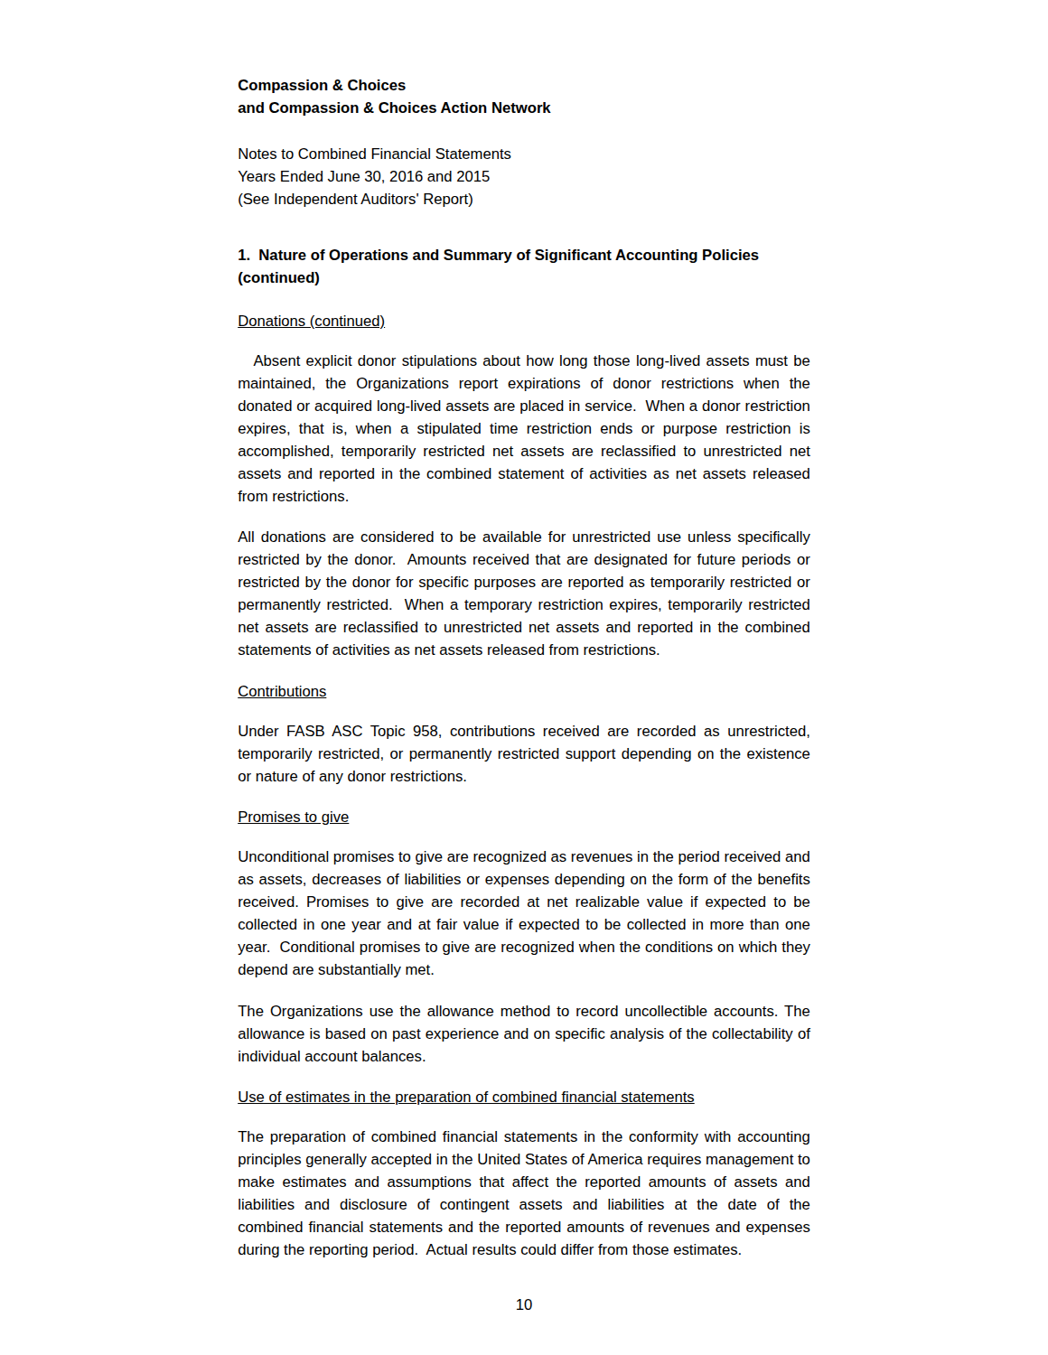Compassion & Choices
and Compassion & Choices Action Network
Notes to Combined Financial Statements
Years Ended June 30, 2016 and 2015
(See Independent Auditors' Report)
1. Nature of Operations and Summary of Significant Accounting Policies (continued)
Donations (continued)
Absent explicit donor stipulations about how long those long-lived assets must be maintained, the Organizations report expirations of donor restrictions when the donated or acquired long-lived assets are placed in service. When a donor restriction expires, that is, when a stipulated time restriction ends or purpose restriction is accomplished, temporarily restricted net assets are reclassified to unrestricted net assets and reported in the combined statement of activities as net assets released from restrictions.
All donations are considered to be available for unrestricted use unless specifically restricted by the donor. Amounts received that are designated for future periods or restricted by the donor for specific purposes are reported as temporarily restricted or permanently restricted. When a temporary restriction expires, temporarily restricted net assets are reclassified to unrestricted net assets and reported in the combined statements of activities as net assets released from restrictions.
Contributions
Under FASB ASC Topic 958, contributions received are recorded as unrestricted, temporarily restricted, or permanently restricted support depending on the existence or nature of any donor restrictions.
Promises to give
Unconditional promises to give are recognized as revenues in the period received and as assets, decreases of liabilities or expenses depending on the form of the benefits received. Promises to give are recorded at net realizable value if expected to be collected in one year and at fair value if expected to be collected in more than one year. Conditional promises to give are recognized when the conditions on which they depend are substantially met.
The Organizations use the allowance method to record uncollectible accounts. The allowance is based on past experience and on specific analysis of the collectability of individual account balances.
Use of estimates in the preparation of combined financial statements
The preparation of combined financial statements in the conformity with accounting principles generally accepted in the United States of America requires management to make estimates and assumptions that affect the reported amounts of assets and liabilities and disclosure of contingent assets and liabilities at the date of the combined financial statements and the reported amounts of revenues and expenses during the reporting period. Actual results could differ from those estimates.
10